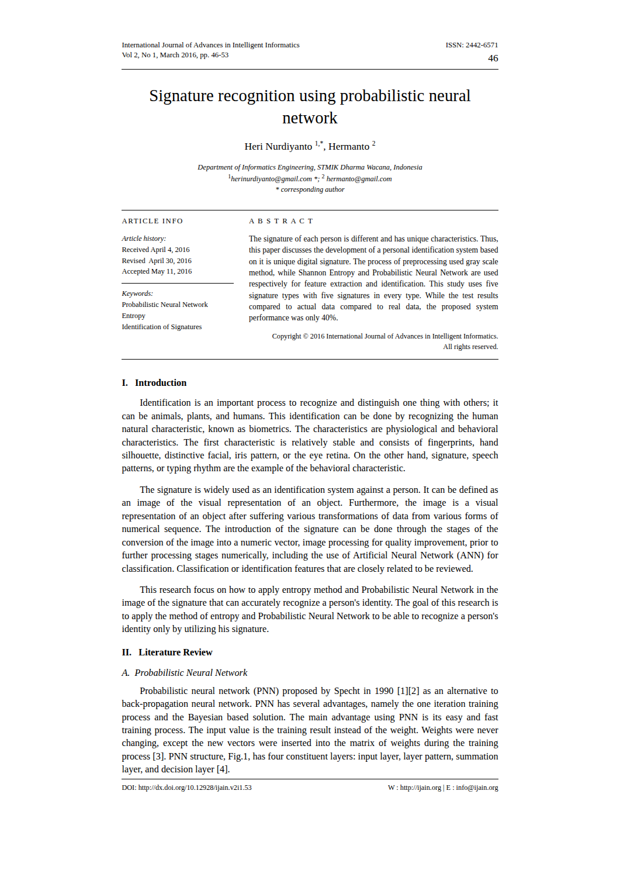International Journal of Advances in Intelligent Informatics
Vol 2, No 1, March 2016, pp. 46-53
ISSN: 2442-6571
46
Signature recognition using probabilistic neural network
Heri Nurdiyanto 1,*, Hermanto 2
Department of Informatics Engineering, STMIK Dharma Wacana, Indonesia
1herinurdiyanto@gmail.com *; 2 hermanto@gmail.com
* corresponding author
ARTICLE INFO
Article history:
Received April 4, 2016
Revised April 30, 2016
Accepted May 11, 2016
Keywords:
Probabilistic Neural Network
Entropy
Identification of Signatures
A B S T R A C T
The signature of each person is different and has unique characteristics. Thus, this paper discusses the development of a personal identification system based on it is unique digital signature. The process of preprocessing used gray scale method, while Shannon Entropy and Probabilistic Neural Network are used respectively for feature extraction and identification. This study uses five signature types with five signatures in every type. While the test results compared to actual data compared to real data, the proposed system performance was only 40%.
Copyright © 2016 International Journal of Advances in Intelligent Informatics.
All rights reserved.
I. Introduction
Identification is an important process to recognize and distinguish one thing with others; it can be animals, plants, and humans. This identification can be done by recognizing the human natural characteristic, known as biometrics. The characteristics are physiological and behavioral characteristics. The first characteristic is relatively stable and consists of fingerprints, hand silhouette, distinctive facial, iris pattern, or the eye retina. On the other hand, signature, speech patterns, or typing rhythm are the example of the behavioral characteristic.
The signature is widely used as an identification system against a person. It can be defined as an image of the visual representation of an object. Furthermore, the image is a visual representation of an object after suffering various transformations of data from various forms of numerical sequence. The introduction of the signature can be done through the stages of the conversion of the image into a numeric vector, image processing for quality improvement, prior to further processing stages numerically, including the use of Artificial Neural Network (ANN) for classification. Classification or identification features that are closely related to be reviewed.
This research focus on how to apply entropy method and Probabilistic Neural Network in the image of the signature that can accurately recognize a person's identity. The goal of this research is to apply the method of entropy and Probabilistic Neural Network to be able to recognize a person's identity only by utilizing his signature.
II. Literature Review
A. Probabilistic Neural Network
Probabilistic neural network (PNN) proposed by Specht in 1990 [1][2] as an alternative to back-propagation neural network. PNN has several advantages, namely the one iteration training process and the Bayesian based solution. The main advantage using PNN is its easy and fast training process. The input value is the training result instead of the weight. Weights were never changing, except the new vectors were inserted into the matrix of weights during the training process [3]. PNN structure, Fig.1, has four constituent layers: input layer, layer pattern, summation layer, and decision layer [4].
DOI: http://dx.doi.org/10.12928/ijain.v2i1.53
W : http://ijain.org | E : info@ijain.org